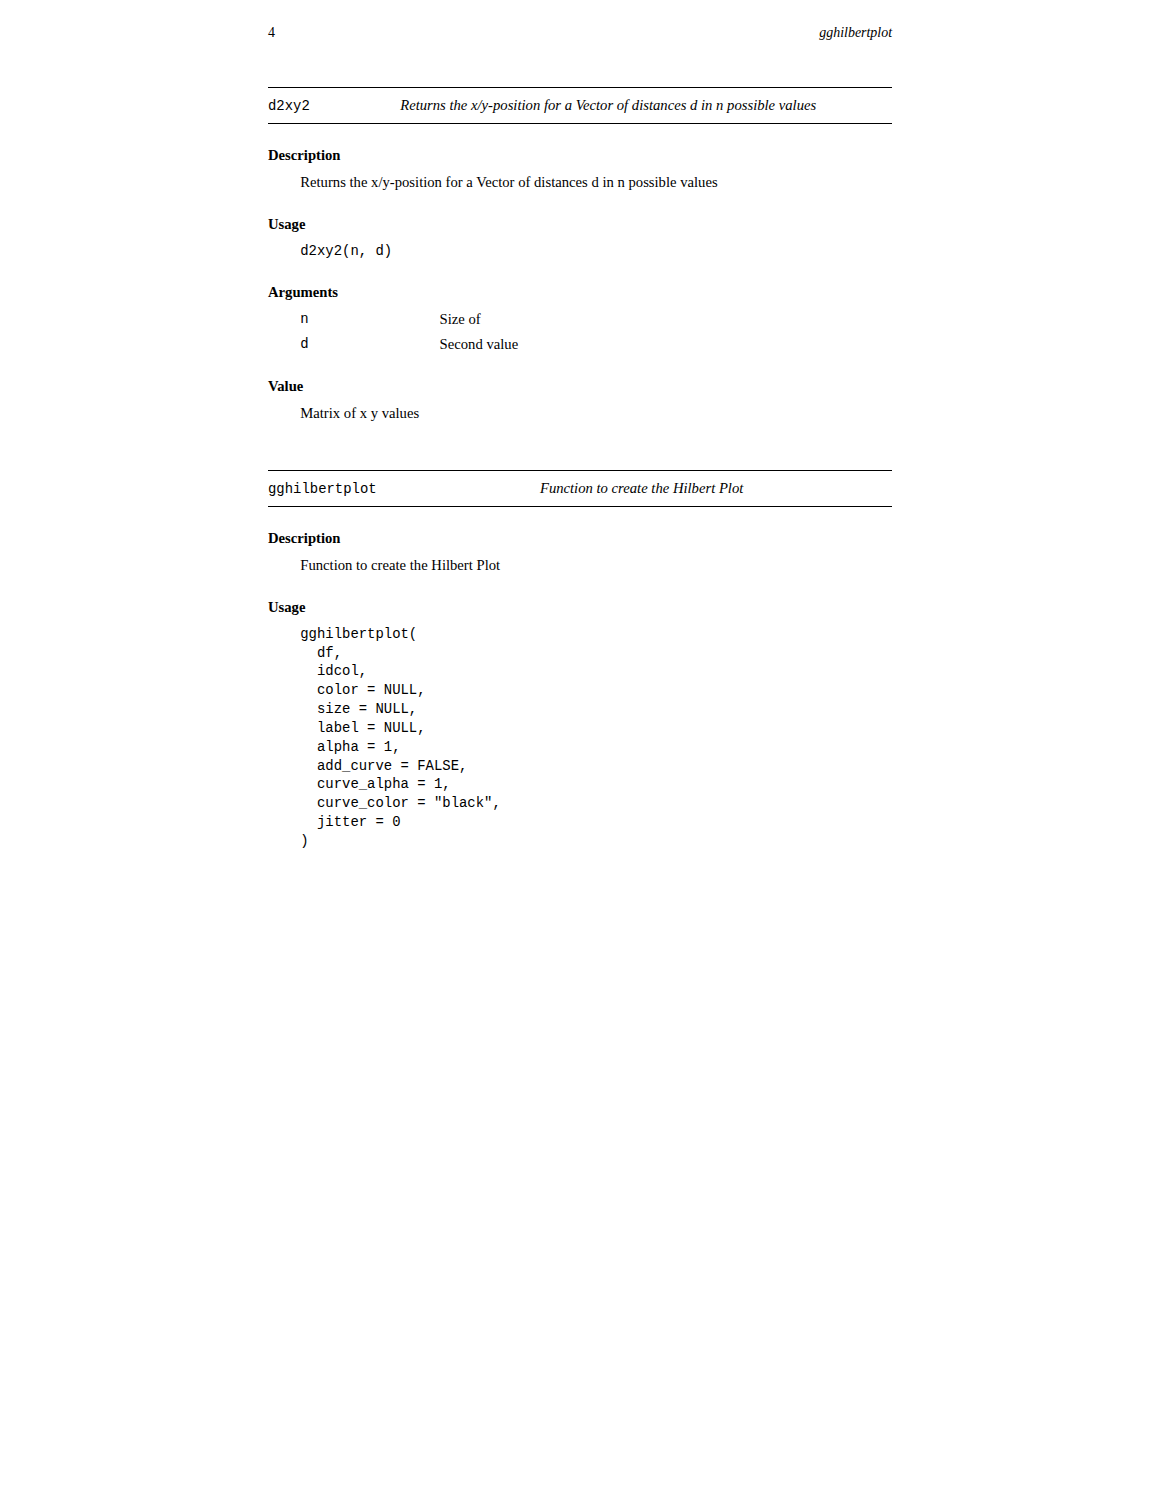4 gghilbertplot
d2xy2 Returns the x/y-position for a Vector of distances d in n possible values
Description
Returns the x/y-position for a Vector of distances d in n possible values
Usage
d2xy2(n, d)
Arguments
n
Size of
d
Second value
Value
Matrix of x y values
gghilbertplot Function to create the Hilbert Plot
Description
Function to create the Hilbert Plot
Usage
gghilbertplot(
  df,
  idcol,
  color = NULL,
  size = NULL,
  label = NULL,
  alpha = 1,
  add_curve = FALSE,
  curve_alpha = 1,
  curve_color = "black",
  jitter = 0
)